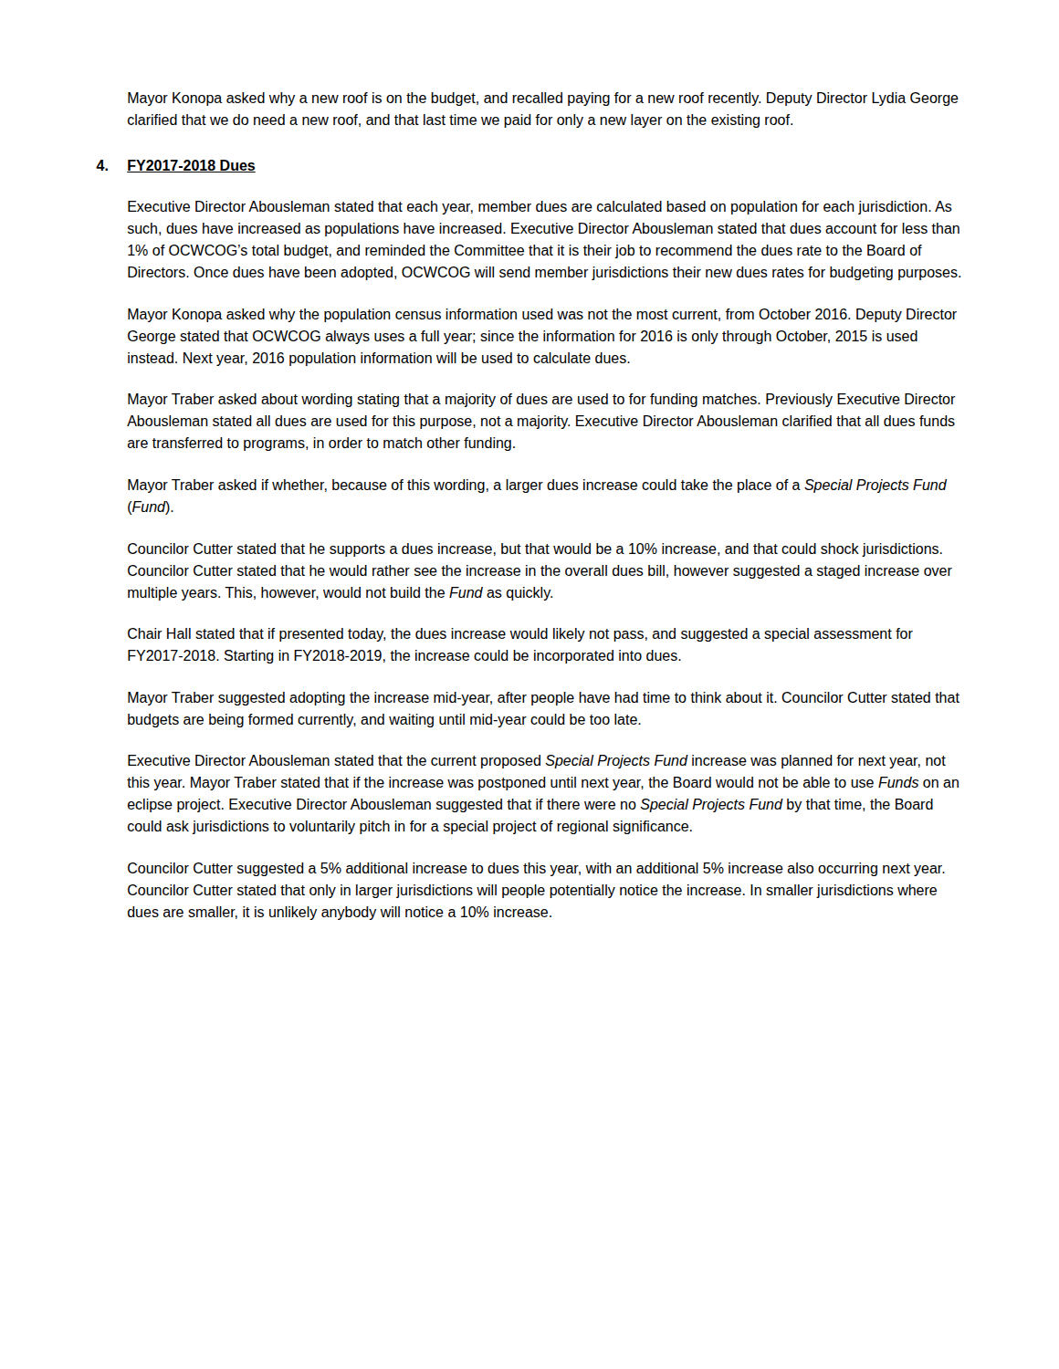Mayor Konopa asked why a new roof is on the budget, and recalled paying for a new roof recently. Deputy Director Lydia George clarified that we do need a new roof, and that last time we paid for only a new layer on the existing roof.
4.
FY2017-2018 Dues
Executive Director Abousleman stated that each year, member dues are calculated based on population for each jurisdiction. As such, dues have increased as populations have increased. Executive Director Abousleman stated that dues account for less than 1% of OCWCOG’s total budget, and reminded the Committee that it is their job to recommend the dues rate to the Board of Directors. Once dues have been adopted, OCWCOG will send member jurisdictions their new dues rates for budgeting purposes.
Mayor Konopa asked why the population census information used was not the most current, from October 2016. Deputy Director George stated that OCWCOG always uses a full year; since the information for 2016 is only through October, 2015 is used instead. Next year, 2016 population information will be used to calculate dues.
Mayor Traber asked about wording stating that a majority of dues are used to for funding matches. Previously Executive Director Abousleman stated all dues are used for this purpose, not a majority. Executive Director Abousleman clarified that all dues funds are transferred to programs, in order to match other funding.
Mayor Traber asked if whether, because of this wording, a larger dues increase could take the place of a Special Projects Fund (Fund).
Councilor Cutter stated that he supports a dues increase, but that would be a 10% increase, and that could shock jurisdictions. Councilor Cutter stated that he would rather see the increase in the overall dues bill, however suggested a staged increase over multiple years. This, however, would not build the Fund as quickly.
Chair Hall stated that if presented today, the dues increase would likely not pass, and suggested a special assessment for FY2017-2018. Starting in FY2018-2019, the increase could be incorporated into dues.
Mayor Traber suggested adopting the increase mid-year, after people have had time to think about it. Councilor Cutter stated that budgets are being formed currently, and waiting until mid-year could be too late.
Executive Director Abousleman stated that the current proposed Special Projects Fund increase was planned for next year, not this year. Mayor Traber stated that if the increase was postponed until next year, the Board would not be able to use Funds on an eclipse project. Executive Director Abousleman suggested that if there were no Special Projects Fund by that time, the Board could ask jurisdictions to voluntarily pitch in for a special project of regional significance.
Councilor Cutter suggested a 5% additional increase to dues this year, with an additional 5% increase also occurring next year. Councilor Cutter stated that only in larger jurisdictions will people potentially notice the increase. In smaller jurisdictions where dues are smaller, it is unlikely anybody will notice a 10% increase.